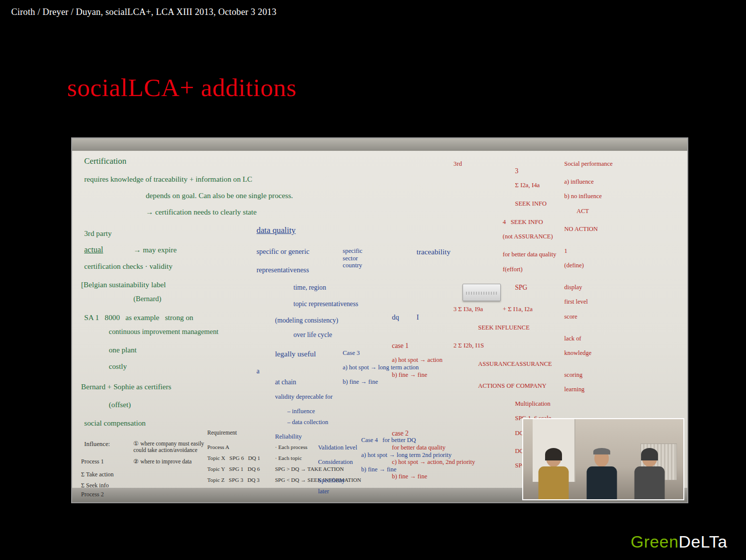Ciroth / Dreyer / Duyan, socialLCA+, LCA XIII 2013, October 3 2013
socialLCA+ additions
Certification
requires knowledge of traceability + information on LC
depends on goal. Can also be one single process.
→ certification needs to clearly state
3rd party
actual
→ may expire
certification checks · validity
[Belgian sustainability label
(Bernard)
SA 1 8000 as example strong on
continuous improvement management
one plant
costly
Bernard + Sophie as certifiers
(offset)
social compensation
Influence:
Process 1
Σ Take action
Σ Seek info
Process 2
① where company must easily
could take action/avoidance
② where to improve data
Requirement
Process A
Topic X SPG 6 DQ 1
Topic Y SPG 1 DQ 6
Topic Z SPG 3 DQ 3
· Each process
· Each topic
SPG > DQ → TAKE ACTION
SPG < DQ → SEEK INFORMATION
data quality
specific or generic
representativeness
time, region
topic representativeness
(modeling consistency)
over life cycle
legally useful
a
at chain
validity deprecable for
– influence
– data collection
Reliability
Validation level
Consideration
Specificity
later
specific
sector
country
Case 3
a) hot spot → long term action
b) fine → fine
Case 4 for better DQ
a) hot spot → long term 2nd priority
b) fine → fine
traceability
dq
I
case 1
a) hot spot → action
b) fine → fine
case 2
for better data quality
c) hot spot → action, 2nd priority
b) fine → fine
3rd
3
Σ I2a, I4a
SEEK INFO
4 SEEK INFO
(not ASSURANCE)
for better data quality
f(effort)
SPG
3 Σ I3a, I9a
+ Σ I1a, I2a
SEEK INFLUENCE
2 Σ I2b, I1S
ASSURANCE
ASSURANCE
ACTIONS OF COMPANY
Multiplication
SPG 1–6 scale
DQ 1–6 scale
DQ = 6
SPG = 2
Social performance
a) influence
b) no influence
ACT
NO ACTION
1
(define)
display
first level
score
lack of
knowledge
scoring
learning
Green DeLTa